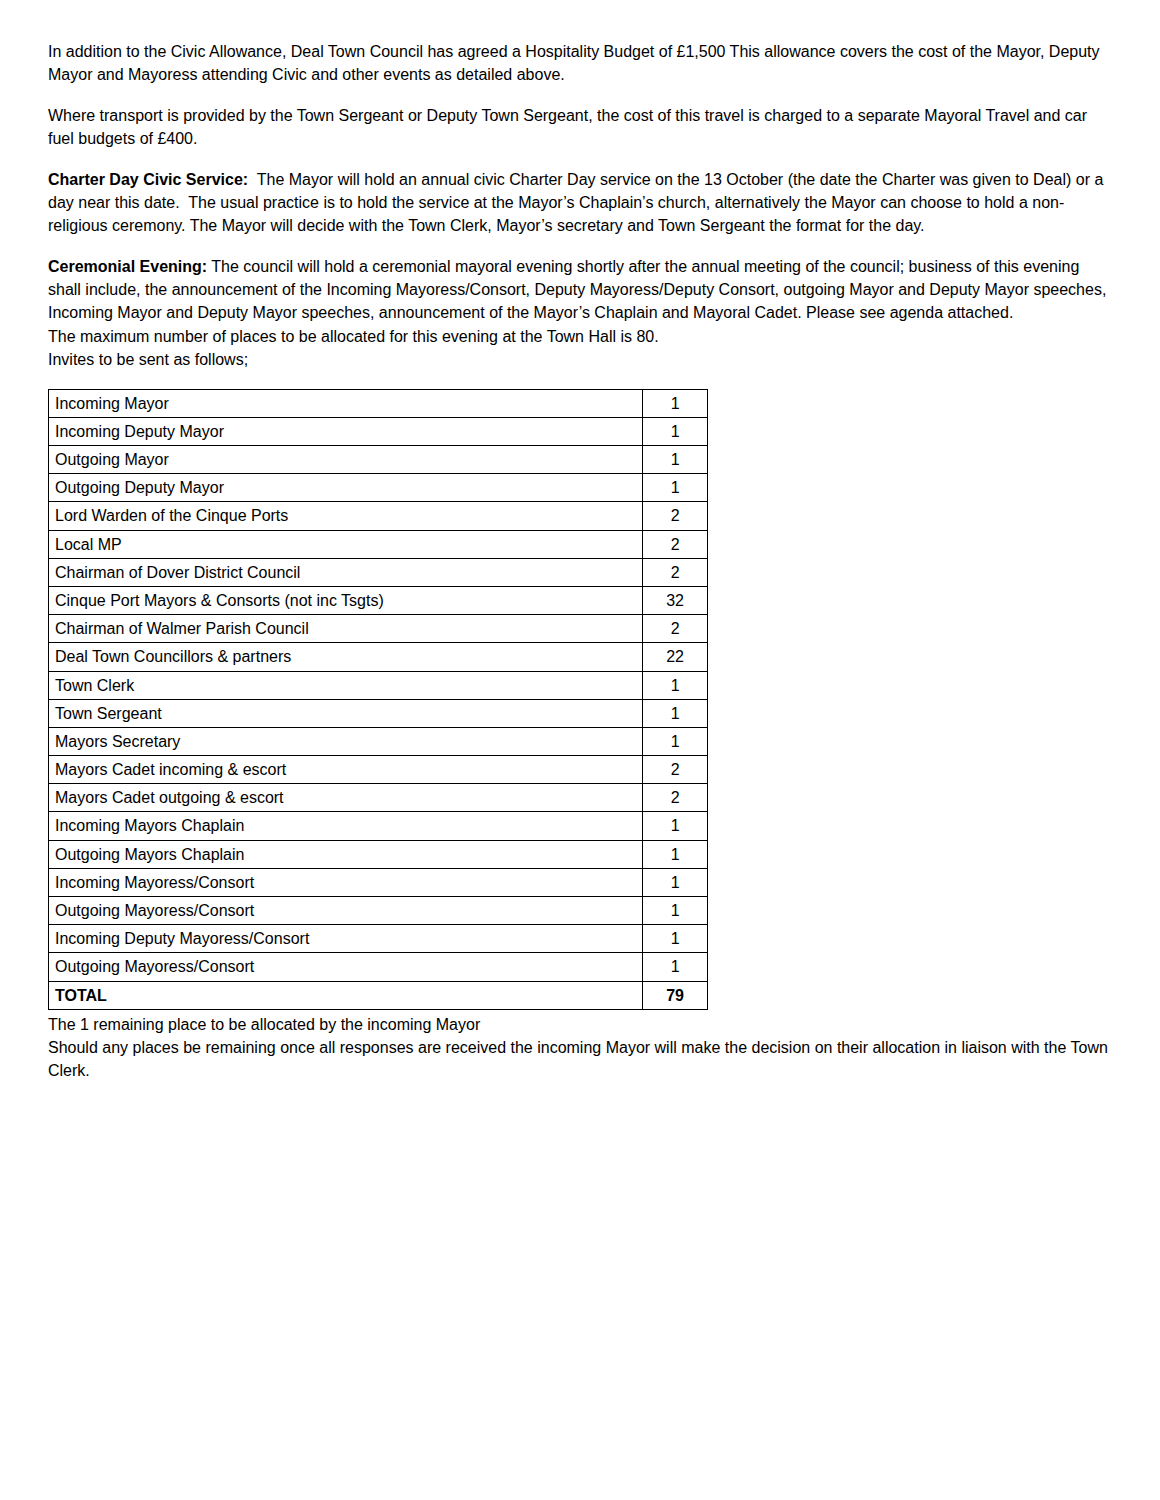In addition to the Civic Allowance, Deal Town Council has agreed a Hospitality Budget of £1,500 This allowance covers the cost of the Mayor, Deputy Mayor and Mayoress attending Civic and other events as detailed above.
Where transport is provided by the Town Sergeant or Deputy Town Sergeant, the cost of this travel is charged to a separate Mayoral Travel and car fuel budgets of £400.
Charter Day Civic Service: The Mayor will hold an annual civic Charter Day service on the 13 October (the date the Charter was given to Deal) or a day near this date. The usual practice is to hold the service at the Mayor’s Chaplain’s church, alternatively the Mayor can choose to hold a non-religious ceremony. The Mayor will decide with the Town Clerk, Mayor’s secretary and Town Sergeant the format for the day.
Ceremonial Evening: The council will hold a ceremonial mayoral evening shortly after the annual meeting of the council; business of this evening shall include, the announcement of the Incoming Mayoress/Consort, Deputy Mayoress/Deputy Consort, outgoing Mayor and Deputy Mayor speeches, Incoming Mayor and Deputy Mayor speeches, announcement of the Mayor’s Chaplain and Mayoral Cadet. Please see agenda attached.
The maximum number of places to be allocated for this evening at the Town Hall is 80.
Invites to be sent as follows;
| Incoming Mayor | 1 |
| Incoming Deputy Mayor | 1 |
| Outgoing Mayor | 1 |
| Outgoing Deputy Mayor | 1 |
| Lord Warden of the Cinque Ports | 2 |
| Local MP | 2 |
| Chairman of Dover District Council | 2 |
| Cinque Port Mayors & Consorts (not inc Tsgts) | 32 |
| Chairman of Walmer Parish Council | 2 |
| Deal Town Councillors & partners | 22 |
| Town Clerk | 1 |
| Town Sergeant | 1 |
| Mayors Secretary | 1 |
| Mayors Cadet incoming & escort | 2 |
| Mayors Cadet outgoing & escort | 2 |
| Incoming Mayors Chaplain | 1 |
| Outgoing Mayors Chaplain | 1 |
| Incoming Mayoress/Consort | 1 |
| Outgoing Mayoress/Consort | 1 |
| Incoming Deputy Mayoress/Consort | 1 |
| Outgoing Mayoress/Consort | 1 |
| TOTAL | 79 |
The 1 remaining place to be allocated by the incoming Mayor
Should any places be remaining once all responses are received the incoming Mayor will make the decision on their allocation in liaison with the Town Clerk.